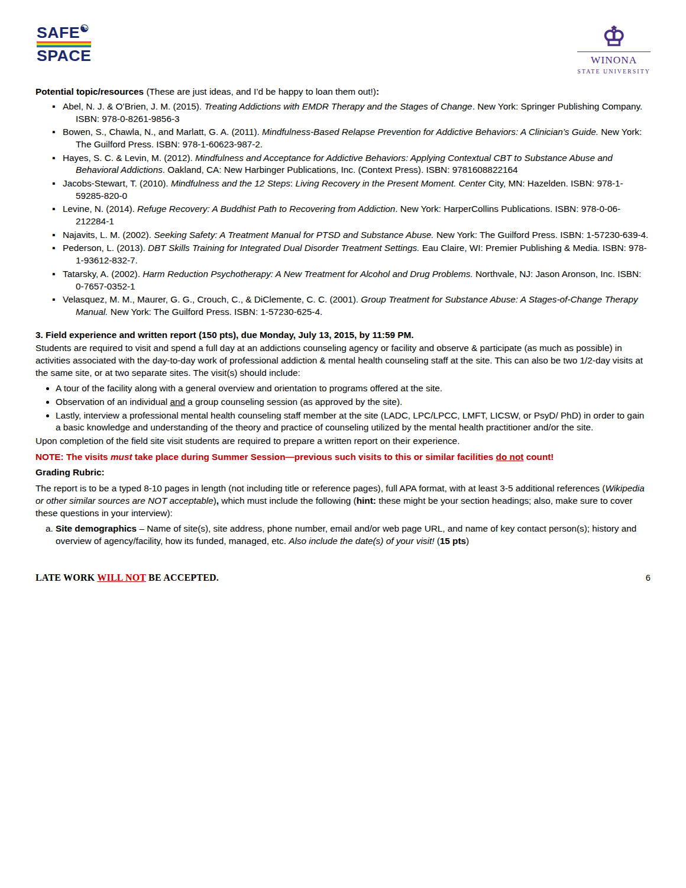SAFE☯ SPACE
♔ WINONA STATE UNIVERSITY
Potential topic/resources (These are just ideas, and I’d be happy to loan them out!):
Abel, N. J. & O’Brien, J. M. (2015). Treating Addictions with EMDR Therapy and the Stages of Change. New York: Springer Publishing Company. ISBN: 978-0-8261-9856-3
Bowen, S., Chawla, N., and Marlatt, G. A. (2011). Mindfulness-Based Relapse Prevention for Addictive Behaviors: A Clinician’s Guide. New York: The Guilford Press. ISBN: 978-1-60623-987-2.
Hayes, S. C. & Levin, M. (2012). Mindfulness and Acceptance for Addictive Behaviors: Applying Contextual CBT to Substance Abuse and Behavioral Addictions. Oakland, CA: New Harbinger Publications, Inc. (Context Press). ISBN: 9781608822164
Jacobs-Stewart, T. (2010). Mindfulness and the 12 Steps: Living Recovery in the Present Moment. Center City, MN: Hazelden. ISBN: 978-1-59285-820-0
Levine, N. (2014). Refuge Recovery: A Buddhist Path to Recovering from Addiction. New York: HarperCollins Publications. ISBN: 978-0-06-212284-1
Najavits, L. M. (2002). Seeking Safety: A Treatment Manual for PTSD and Substance Abuse. New York: The Guilford Press. ISBN: 1-57230-639-4.
Pederson, L. (2013). DBT Skills Training for Integrated Dual Disorder Treatment Settings. Eau Claire, WI: Premier Publishing & Media. ISBN: 978-1-93612-832-7.
Tatarsky, A. (2002). Harm Reduction Psychotherapy: A New Treatment for Alcohol and Drug Problems. Northvale, NJ: Jason Aronson, Inc. ISBN: 0-7657-0352-1
Velasquez, M. M., Maurer, G. G., Crouch, C., & DiClemente, C. C. (2001). Group Treatment for Substance Abuse: A Stages-of-Change Therapy Manual. New York: The Guilford Press. ISBN: 1-57230-625-4.
3. Field experience and written report (150 pts), due Monday, July 13, 2015, by 11:59 PM.
Students are required to visit and spend a full day at an addictions counseling agency or facility and observe & participate (as much as possible) in activities associated with the day-to-day work of professional addiction & mental health counseling staff at the site. This can also be two 1/2-day visits at the same site, or at two separate sites. The visit(s) should include:
A tour of the facility along with a general overview and orientation to programs offered at the site.
Observation of an individual and a group counseling session (as approved by the site).
Lastly, interview a professional mental health counseling staff member at the site (LADC, LPC/LPCC, LMFT, LICSW, or PsyD/ PhD) in order to gain a basic knowledge and understanding of the theory and practice of counseling utilized by the mental health practitioner and/or the site.
Upon completion of the field site visit students are required to prepare a written report on their experience.
NOTE: The visits must take place during Summer Session—previous such visits to this or similar facilities do not count!
Grading Rubric:
The report is to be a typed 8-10 pages in length (not including title or reference pages), full APA format, with at least 3-5 additional references (Wikipedia or other similar sources are NOT acceptable), which must include the following (hint: these might be your section headings; also, make sure to cover these questions in your interview):
Site demographics – Name of site(s), site address, phone number, email and/or web page URL, and name of key contact person(s); history and overview of agency/facility, how its funded, managed, etc. Also include the date(s) of your visit! (15 pts)
LATE WORK WILL NOT BE ACCEPTED. 6